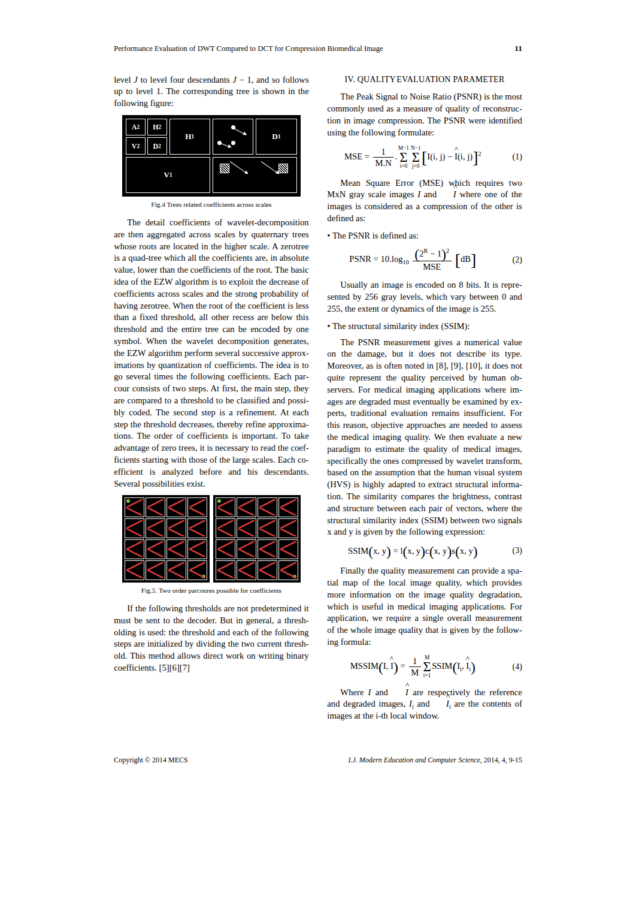Performance Evaluation of DWT Compared to DCT for Compression Biomedical Image
11
level J to level four descendants J − 1, and so follows up to level 1. The corresponding tree is shown in the following figure:
A2
H2
V2
D2
H1
V1
D1
Fig.4 Trees related coefficients across scales
The detail coefficients of wavelet-decomposition are then aggregated across scales by quaternary trees whose roots are located in the higher scale. A zerotree is a quad-tree which all the coefficients are, in absolute value, lower than the coefficients of the root. The basic idea of the EZW algorithm is to exploit the decrease of coefficients across scales and the strong probability of having zerotree. When the root of the coefficient is less than a fixed threshold, all other recess are below this threshold and the entire tree can be encoded by one symbol. When the wavelet decomposition generates, the EZW algorithm perform several successive approximations by quantization of coefficients. The idea is to go several times the following coefficients. Each parcour consists of two steps. At first, the main step, they are compared to a threshold to be classified and possibly coded. The second step is a refinement. At each step the threshold decreases, thereby refine approximations. The order of coefficients is important. To take advantage of zero trees, it is necessary to read the coefficients starting with those of the large scales. Each coefficient is analyzed before and his descendants. Several possibilities exist.
Fig.5. Two order parcoures possible for coefficients
If the following thresholds are not predetermined it must be sent to the decoder. But in general, a thresholding is used: the threshold and each of the following steps are initialized by dividing the two current threshold. This method allows direct work on writing binary coefficients. [5][6][7]
IV. Quality Evaluation Parameter
The Peak Signal to Noise Ratio (PSNR) is the most commonly used as a measure of quality of reconstruction in image compression. The PSNR were identified using the following formulate:
MSE = 1 M.N.M−1 Σi=0 N−1 Σj=0[I(i, j) − I(i, j)]2
(1)
Mean Square Error (MSE) which requires two MxN gray scale images I and I where one of the images is considered as a compression of the other is defined as:
• The PSNR is defined as:
PSNR = 10.log10 (2R − 1)2 MSE [dB]
(2)
Usually an image is encoded on 8 bits. It is represented by 256 gray levels, which vary between 0 and 255, the extent or dynamics of the image is 255.
• The structural similarity index (SSIM):
The PSNR measurement gives a numerical value on the damage, but it does not describe its type. Moreover, as is often noted in [8], [9], [10], it does not quite represent the quality perceived by human observers. For medical imaging applications where images are degraded must eventually be examined by experts, traditional evaluation remains insufficient. For this reason, objective approaches are needed to assess the medical imaging quality. We then evaluate a new paradigm to estimate the quality of medical images, specifically the ones compressed by wavelet transform, based on the assumption that the human visual system (HVS) is highly adapted to extract structural information. The similarity compares the brightness, contrast and structure between each pair of vectors, where the structural similarity index (SSIM) between two signals x and y is given by the following expression:
SSIM(x, y) = l(x, y) c(x, y) s(x, y)
(3)
Finally the quality measurement can provide a spatial map of the local image quality, which provides more information on the image quality degradation, which is useful in medical imaging applications. For application, we require a single overall measurement of the whole image quality that is given by the following formula:
MSSIM(I, I) = 1 M MΣi=1 SSIM(Ii, Ii)
(4)
Where I and I are respectively the reference and degraded images, Ii and Ii are the contents of images at the i-th local window.
Copyright © 2014 MECS
I.J. Modern Education and Computer Science, 2014, 4, 9-15